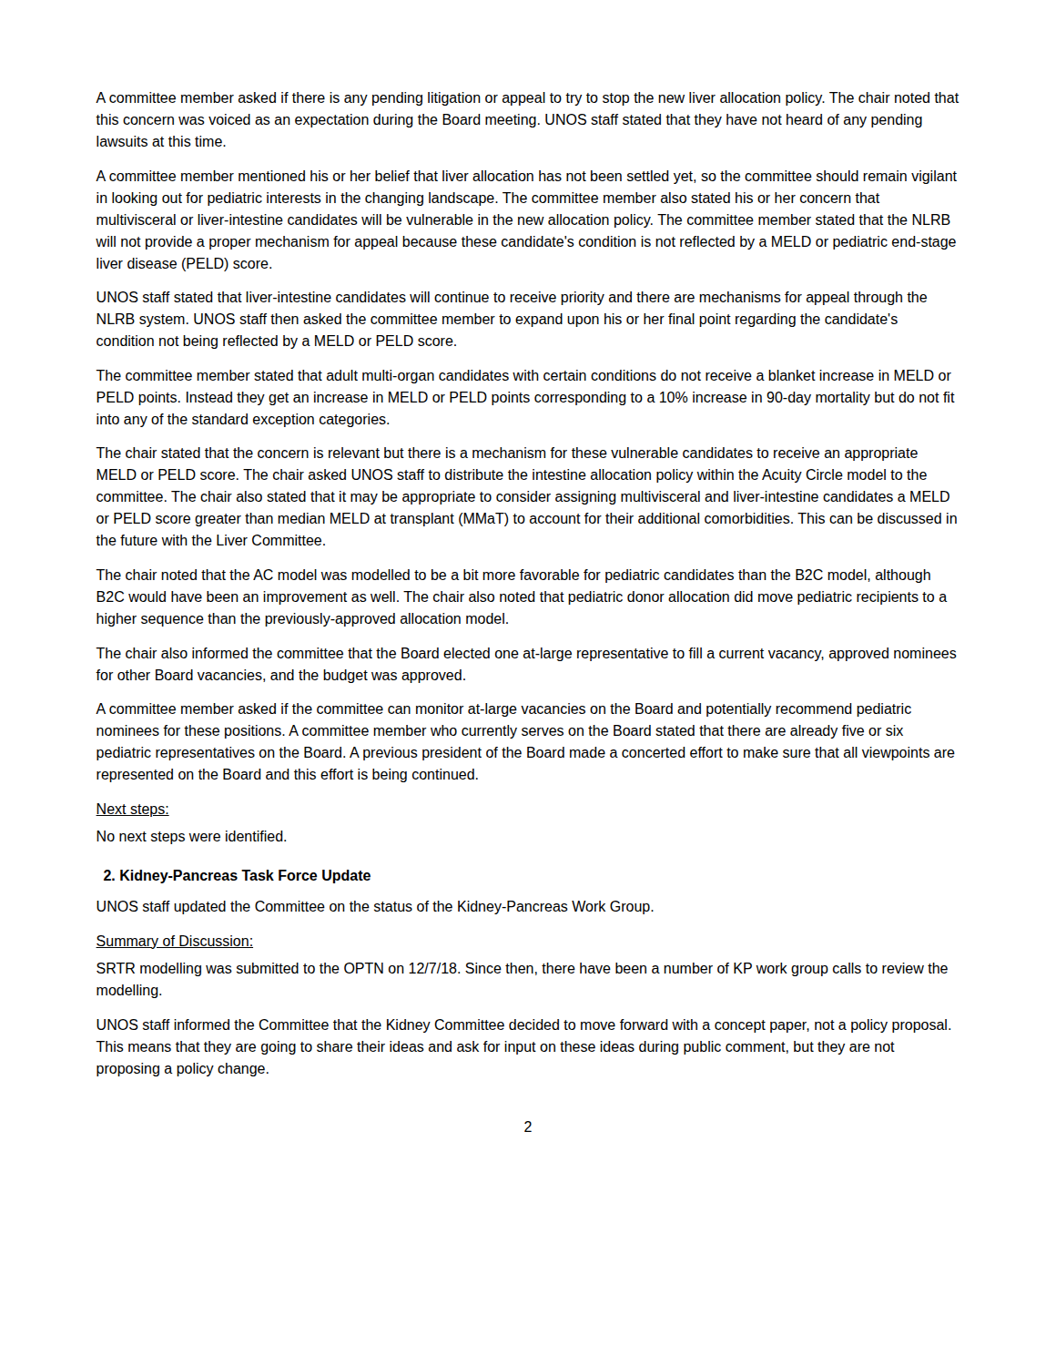A committee member asked if there is any pending litigation or appeal to try to stop the new liver allocation policy. The chair noted that this concern was voiced as an expectation during the Board meeting. UNOS staff stated that they have not heard of any pending lawsuits at this time.
A committee member mentioned his or her belief that liver allocation has not been settled yet, so the committee should remain vigilant in looking out for pediatric interests in the changing landscape. The committee member also stated his or her concern that multivisceral or liver-intestine candidates will be vulnerable in the new allocation policy. The committee member stated that the NLRB will not provide a proper mechanism for appeal because these candidate's condition is not reflected by a MELD or pediatric end-stage liver disease (PELD) score.
UNOS staff stated that liver-intestine candidates will continue to receive priority and there are mechanisms for appeal through the NLRB system. UNOS staff then asked the committee member to expand upon his or her final point regarding the candidate's condition not being reflected by a MELD or PELD score.
The committee member stated that adult multi-organ candidates with certain conditions do not receive a blanket increase in MELD or PELD points. Instead they get an increase in MELD or PELD points corresponding to a 10% increase in 90-day mortality but do not fit into any of the standard exception categories.
The chair stated that the concern is relevant but there is a mechanism for these vulnerable candidates to receive an appropriate MELD or PELD score. The chair asked UNOS staff to distribute the intestine allocation policy within the Acuity Circle model to the committee. The chair also stated that it may be appropriate to consider assigning multivisceral and liver-intestine candidates a MELD or PELD score greater than median MELD at transplant (MMaT) to account for their additional comorbidities. This can be discussed in the future with the Liver Committee.
The chair noted that the AC model was modelled to be a bit more favorable for pediatric candidates than the B2C model, although B2C would have been an improvement as well. The chair also noted that pediatric donor allocation did move pediatric recipients to a higher sequence than the previously-approved allocation model.
The chair also informed the committee that the Board elected one at-large representative to fill a current vacancy, approved nominees for other Board vacancies, and the budget was approved.
A committee member asked if the committee can monitor at-large vacancies on the Board and potentially recommend pediatric nominees for these positions. A committee member who currently serves on the Board stated that there are already five or six pediatric representatives on the Board. A previous president of the Board made a concerted effort to make sure that all viewpoints are represented on the Board and this effort is being continued.
Next steps:
No next steps were identified.
Kidney-Pancreas Task Force Update
UNOS staff updated the Committee on the status of the Kidney-Pancreas Work Group.
Summary of Discussion:
SRTR modelling was submitted to the OPTN on 12/7/18. Since then, there have been a number of KP work group calls to review the modelling.
UNOS staff informed the Committee that the Kidney Committee decided to move forward with a concept paper, not a policy proposal. This means that they are going to share their ideas and ask for input on these ideas during public comment, but they are not proposing a policy change.
2